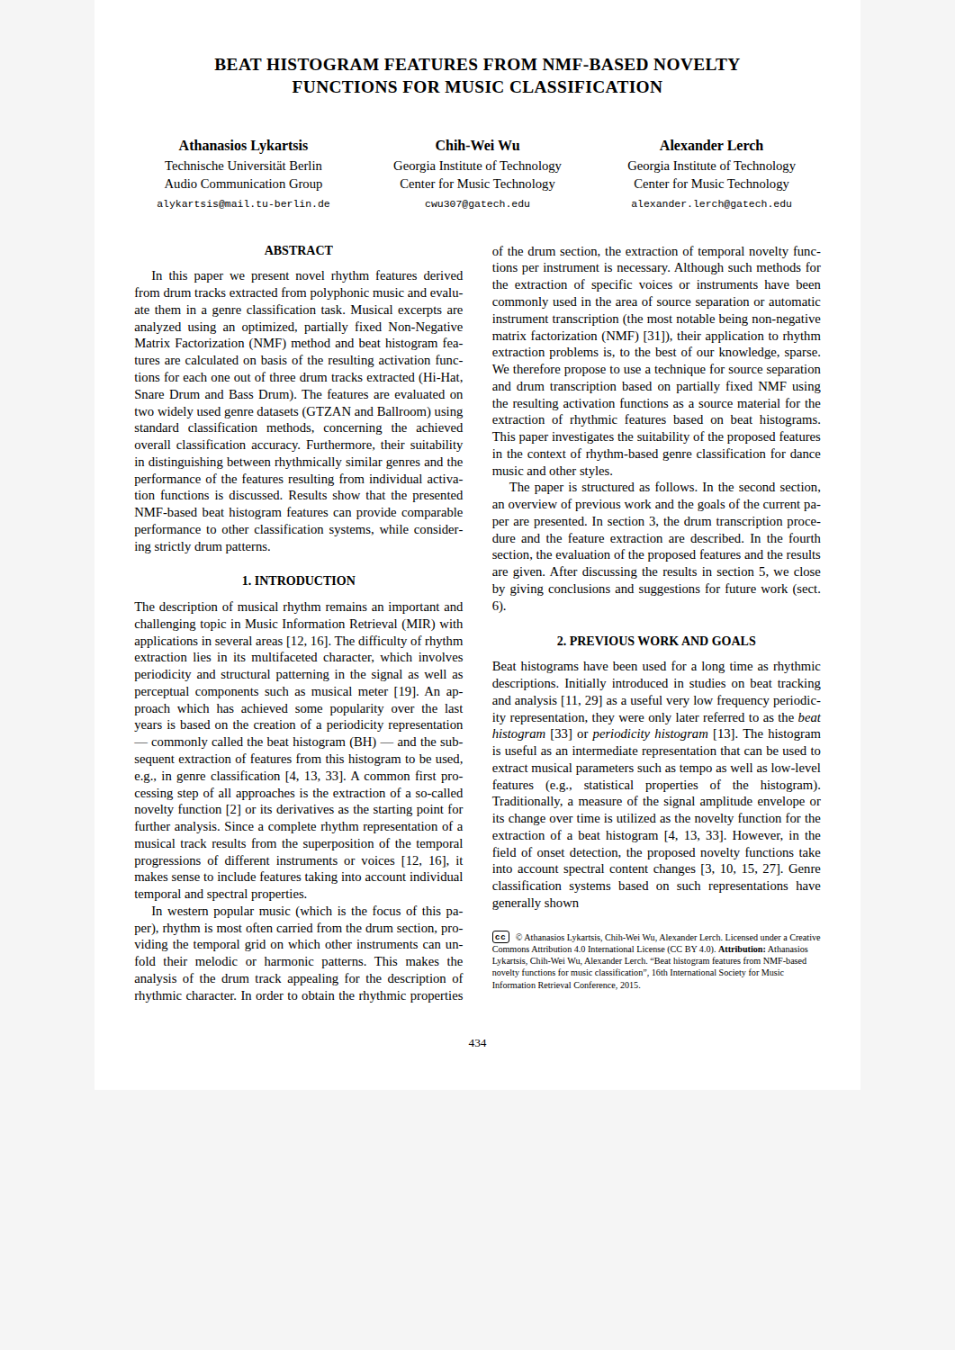Beat Histogram Features from NMF-Based Novelty
Functions for Music Classification
Athanasios Lykartsis Technische Universität Berlin Audio Communication Group alykartsis@mail.tu-berlin.de
Chih-Wei Wu Georgia Institute of Technology Center for Music Technology cwu307@gatech.edu
Alexander Lerch Georgia Institute of Technology Center for Music Technology alexander.lerch@gatech.edu
Abstract
In this paper we present novel rhythm features derived from drum tracks extracted from polyphonic music and evaluate them in a genre classification task. Musical excerpts are analyzed using an optimized, partially fixed Non-Negative Matrix Factorization (NMF) method and beat histogram features are calculated on basis of the resulting activation functions for each one out of three drum tracks extracted (Hi-Hat, Snare Drum and Bass Drum). The features are evaluated on two widely used genre datasets (GTZAN and Ballroom) using standard classification methods, concerning the achieved overall classification accuracy. Furthermore, their suitability in distinguishing between rhythmically similar genres and the performance of the features resulting from individual activation functions is discussed. Results show that the presented NMF-based beat histogram features can provide comparable performance to other classification systems, while considering strictly drum patterns.
1. Introduction
The description of musical rhythm remains an important and challenging topic in Music Information Retrieval (MIR) with applications in several areas [12, 16]. The difficulty of rhythm extraction lies in its multifaceted character, which involves periodicity and structural patterning in the signal as well as perceptual components such as musical meter [19]. An approach which has achieved some popularity over the last years is based on the creation of a periodicity representation — commonly called the beat histogram (BH) — and the subsequent extraction of features from this histogram to be used, e.g., in genre classification [4, 13, 33]. A common first processing step of all approaches is the extraction of a so-called novelty function [2] or its derivatives as the starting point for further analysis. Since a complete rhythm representation of a musical track results from the superposition of the temporal progressions of different instruments or voices [12, 16], it makes sense to include features taking into account individual temporal and spectral properties.
In western popular music (which is the focus of this paper), rhythm is most often carried from the drum section, providing the temporal grid on which other instruments can unfold their melodic or harmonic patterns. This makes the analysis of the drum track appealing for the description of rhythmic character. In order to obtain the rhythmic properties of the drum section, the extraction of temporal novelty functions per instrument is necessary. Although such methods for the extraction of specific voices or instruments have been commonly used in the area of source separation or automatic instrument transcription (the most notable being non-negative matrix factorization (NMF) [31]), their application to rhythm extraction problems is, to the best of our knowledge, sparse. We therefore propose to use a technique for source separation and drum transcription based on partially fixed NMF using the resulting activation functions as a source material for the extraction of rhythmic features based on beat histograms. This paper investigates the suitability of the proposed features in the context of rhythm-based genre classification for dance music and other styles.
The paper is structured as follows. In the second section, an overview of previous work and the goals of the current paper are presented. In section 3, the drum transcription procedure and the feature extraction are described. In the fourth section, the evaluation of the proposed features and the results are given. After discussing the results in section 5, we close by giving conclusions and suggestions for future work (sect. 6).
2. Previous Work and Goals
Beat histograms have been used for a long time as rhythmic descriptions. Initially introduced in studies on beat tracking and analysis [11, 29] as a useful very low frequency periodicity representation, they were only later referred to as the beat histogram [33] or periodicity histogram [13]. The histogram is useful as an intermediate representation that can be used to extract musical parameters such as tempo as well as low-level features (e.g., statistical properties of the histogram). Traditionally, a measure of the signal amplitude envelope or its change over time is utilized as the novelty function for the extraction of a beat histogram [4, 13, 33]. However, in the field of onset detection, the proposed novelty functions take into account spectral content changes [3, 10, 15, 27]. Genre classification systems based on such representations have generally shown
cc © Athanasios Lykartsis, Chih-Wei Wu, Alexander Lerch. Licensed under a Creative Commons Attribution 4.0 International License (CC BY 4.0). Attribution: Athanasios Lykartsis, Chih-Wei Wu, Alexander Lerch. “Beat histogram features from NMF-based novelty functions for music classification”, 16th International Society for Music Information Retrieval Conference, 2015.
434